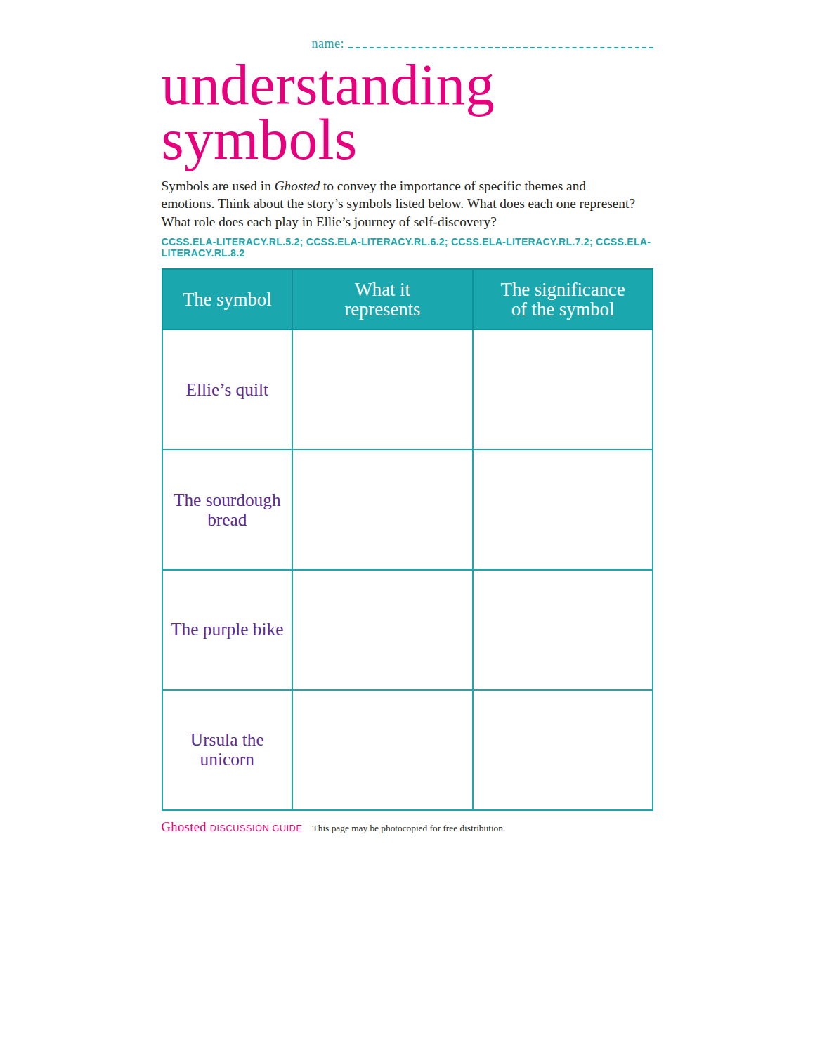name:
understanding symbols
Symbols are used in Ghosted to convey the importance of specific themes and emotions. Think about the story’s symbols listed below. What does each one represent? What role does each play in Ellie’s journey of self-discovery?
CCSS.ELA-LITERACY.RL.5.2; CCSS.ELA-LITERACY.RL.6.2; CCSS.ELA-LITERACY.RL.7.2; CCSS.ELA-LITERACY.RL.8.2
| The symbol | What it represents | The significance of the symbol |
| --- | --- | --- |
| Ellie’s quilt | | |
| The sourdough bread | | |
| The purple bike | | |
| Ursula the unicorn | | |
Ghosted DISCUSSION GUIDE This page may be photocopied for free distribution.